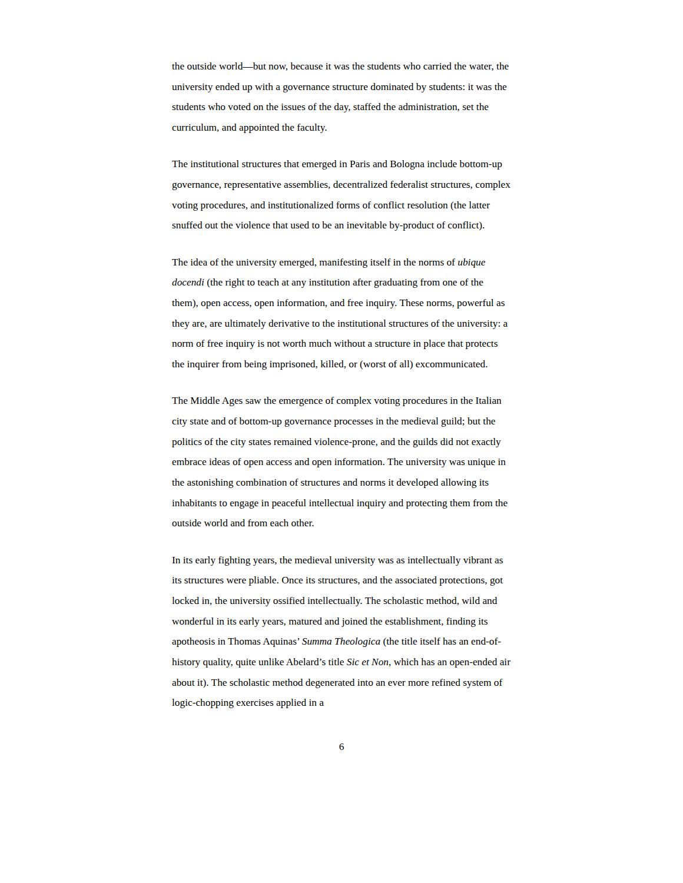the outside world—but now, because it was the students who carried the water, the university ended up with a governance structure dominated by students: it was the students who voted on the issues of the day, staffed the administration, set the curriculum, and appointed the faculty.
The institutional structures that emerged in Paris and Bologna include bottom-up governance, representative assemblies, decentralized federalist structures, complex voting procedures, and institutionalized forms of conflict resolution (the latter snuffed out the violence that used to be an inevitable by-product of conflict).
The idea of the university emerged, manifesting itself in the norms of ubique docendi (the right to teach at any institution after graduating from one of the them), open access, open information, and free inquiry. These norms, powerful as they are, are ultimately derivative to the institutional structures of the university: a norm of free inquiry is not worth much without a structure in place that protects the inquirer from being imprisoned, killed, or (worst of all) excommunicated.
The Middle Ages saw the emergence of complex voting procedures in the Italian city state and of bottom-up governance processes in the medieval guild; but the politics of the city states remained violence-prone, and the guilds did not exactly embrace ideas of open access and open information. The university was unique in the astonishing combination of structures and norms it developed allowing its inhabitants to engage in peaceful intellectual inquiry and protecting them from the outside world and from each other.
In its early fighting years, the medieval university was as intellectually vibrant as its structures were pliable. Once its structures, and the associated protections, got locked in, the university ossified intellectually. The scholastic method, wild and wonderful in its early years, matured and joined the establishment, finding its apotheosis in Thomas Aquinas’ Summa Theologica (the title itself has an end-of-history quality, quite unlike Abelard’s title Sic et Non, which has an open-ended air about it). The scholastic method degenerated into an ever more refined system of logic-chopping exercises applied in a
6